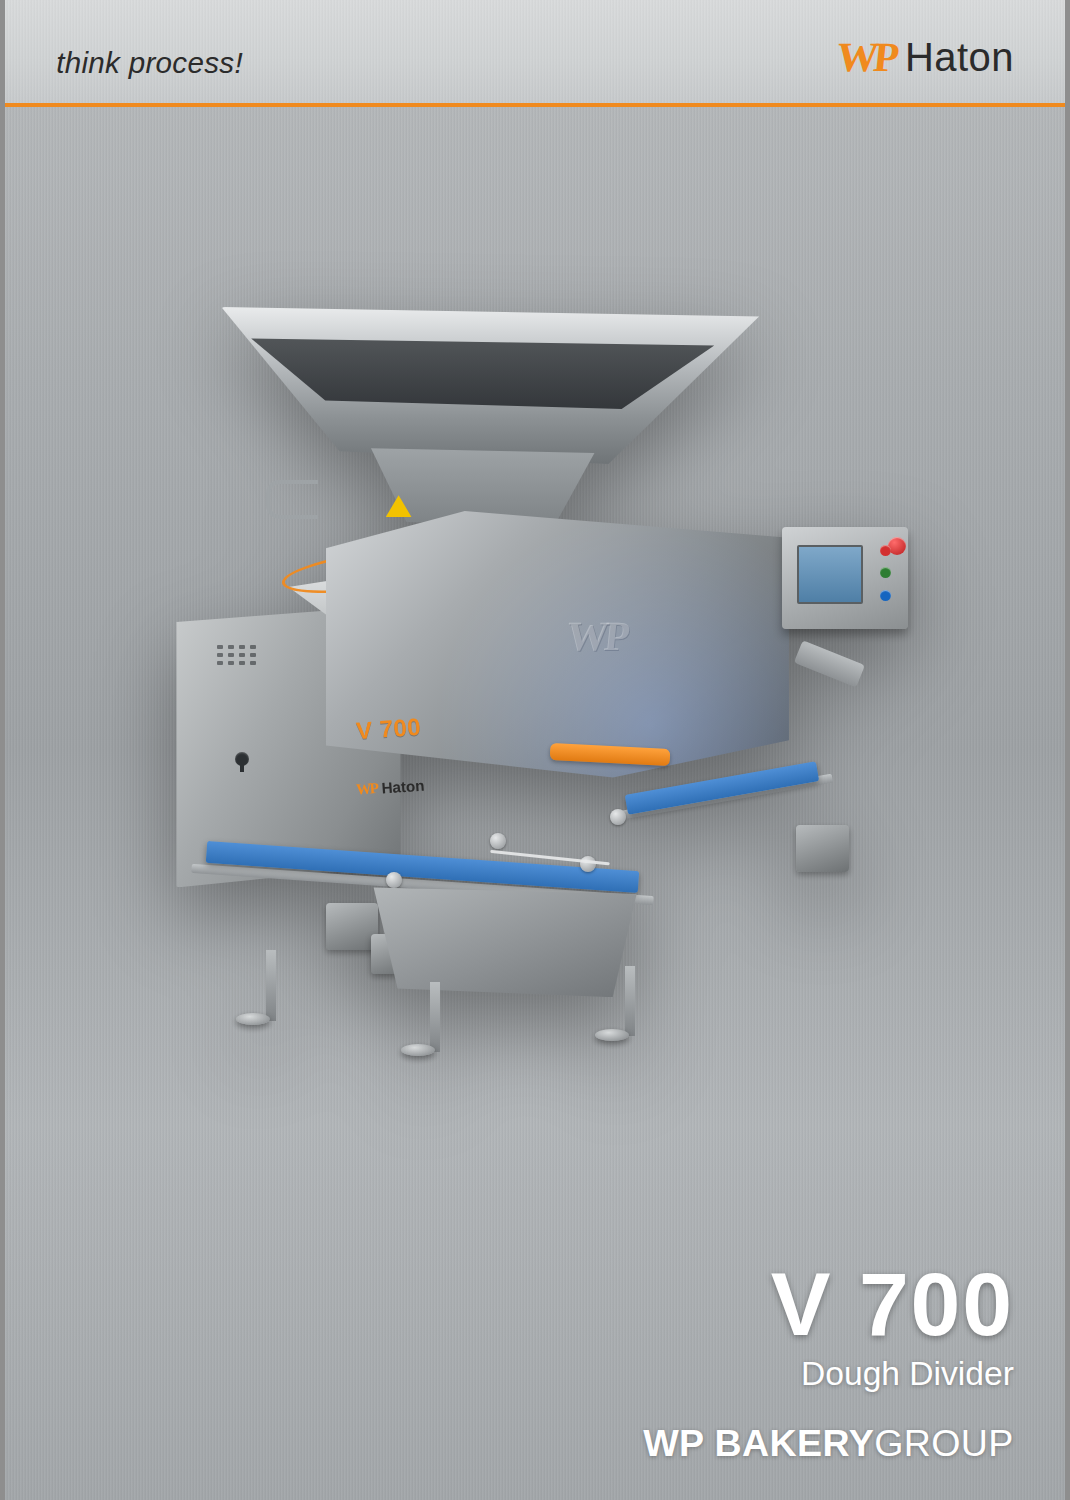think process!
WP Haton
WP
V 700
WP Haton
V 700
Dough Divider
WP BAKERY GROUP